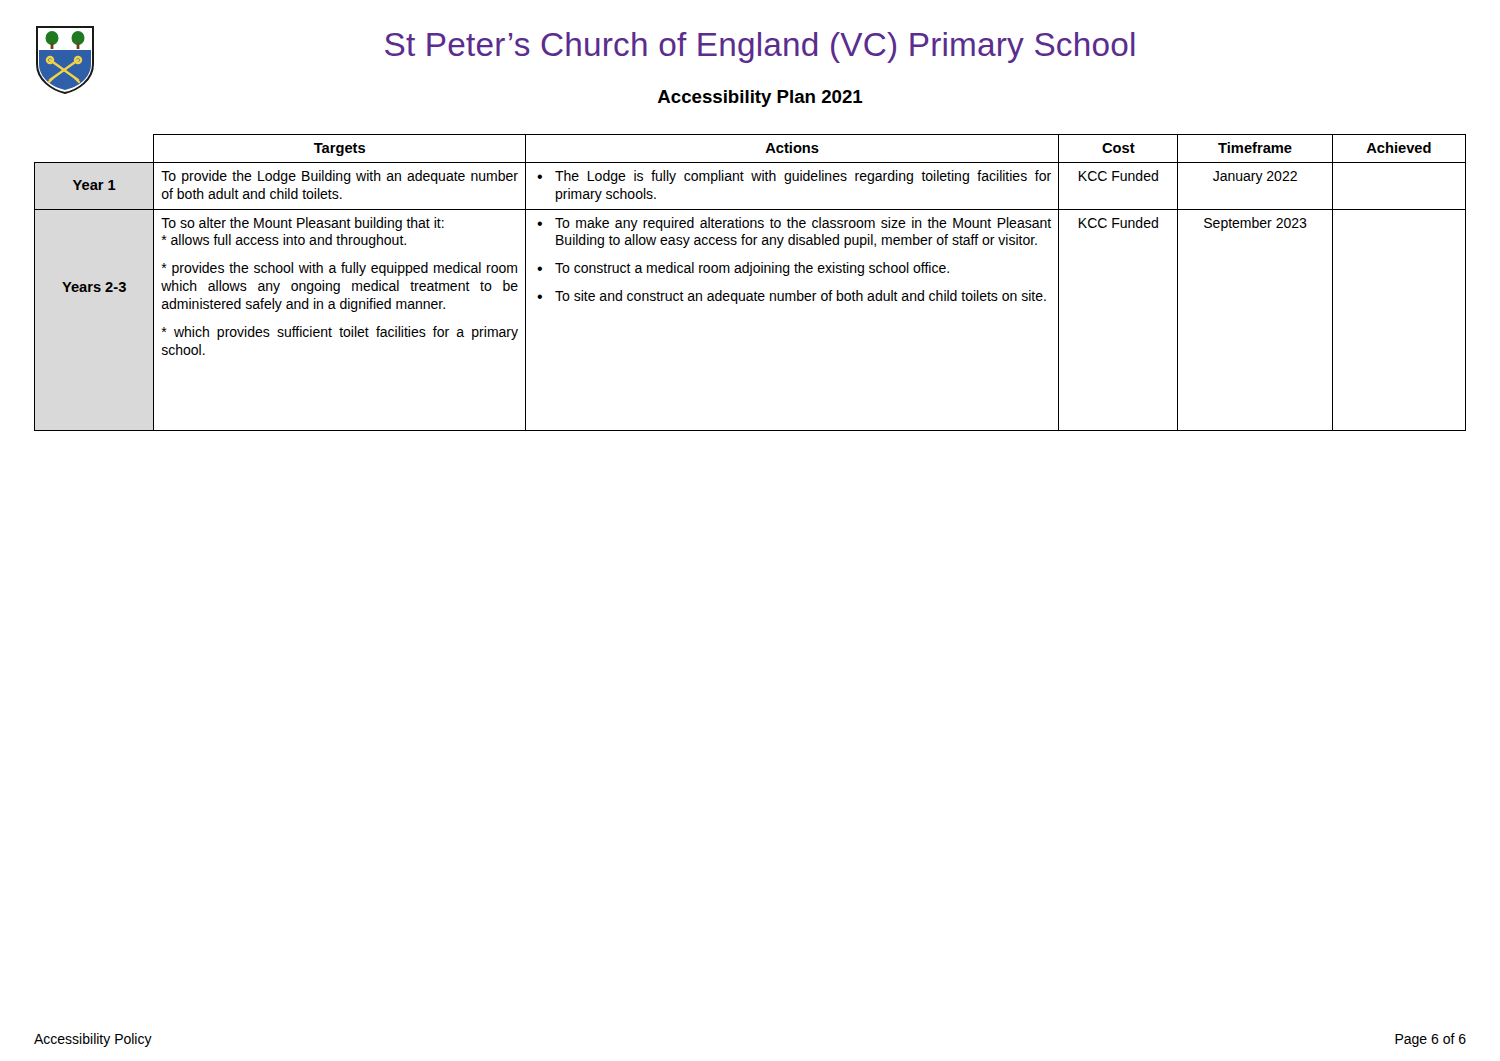St Peter’s Church of England (VC) Primary School
Accessibility Plan 2021
| | Targets | Actions | Cost | Timeframe | Achieved |
| --- | --- | --- | --- | --- | --- |
| Year 1 | To provide the Lodge Building with an adequate number of both adult and child toilets. | The Lodge is fully compliant with guidelines regarding toileting facilities for primary schools. | KCC Funded | January 2022 | |
| Years 2-3 | To so alter the Mount Pleasant building that it: * allows full access into and throughout. * provides the school with a fully equipped medical room which allows any ongoing medical treatment to be administered safely and in a dignified manner. * which provides sufficient toilet facilities for a primary school. | To make any required alterations to the classroom size in the Mount Pleasant Building to allow easy access for any disabled pupil, member of staff or visitor. To construct a medical room adjoining the existing school office. To site and construct an adequate number of both adult and child toilets on site. | KCC Funded | September 2023 | |
Accessibility Policy Page 6 of 6